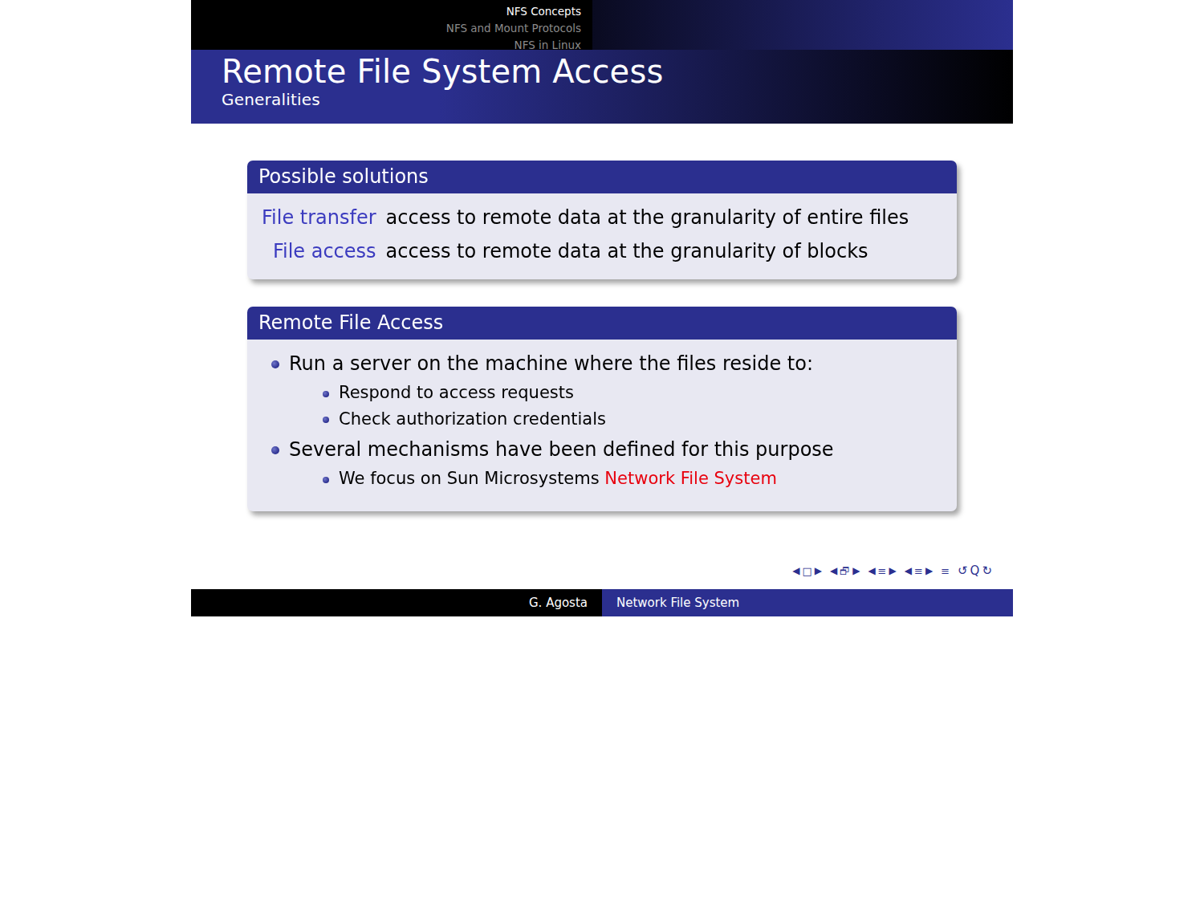NFS Concepts
NFS and Mount Protocols
NFS in Linux
Remote File System Access
Generalities
Possible solutions
File transfer
access to remote data at the granularity of entire files
File access
access to remote data at the granularity of blocks
Remote File Access
Run a server on the machine where the files reside to:
Respond to access requests
Check authorization credentials
Several mechanisms have been defined for this purpose
We focus on Sun Microsystems Network File System
◀□▶ ◀🗗▶ ◀≡▶ ◀≡▶ ≡ ↺Q↻
G. Agosta
Network File System